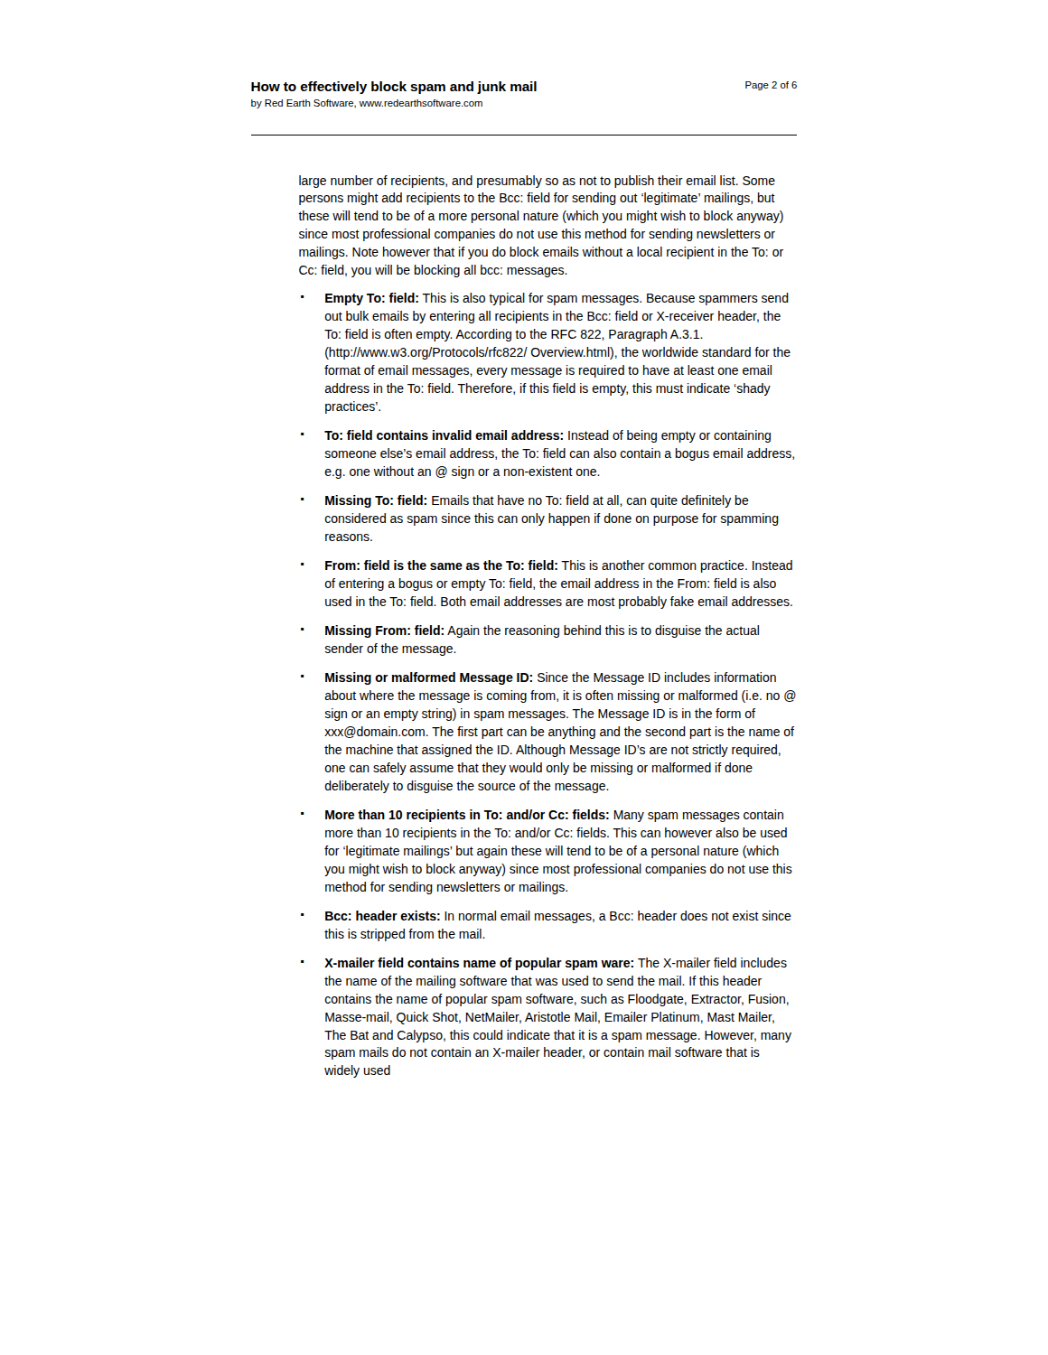How to effectively block spam and junk mail
by Red Earth Software, www.redearthsoftware.com
Page 2 of 6
large number of recipients, and presumably so as not to publish their email list. Some persons might add recipients to the Bcc: field for sending out ‘legitimate’ mailings, but these will tend to be of a more personal nature (which you might wish to block anyway) since most professional companies do not use this method for sending newsletters or mailings. Note however that if you do block emails without a local recipient in the To: or Cc: field, you will be blocking all bcc: messages.
Empty To: field: This is also typical for spam messages. Because spammers send out bulk emails by entering all recipients in the Bcc: field or X-receiver header, the To: field is often empty. According to the RFC 822, Paragraph A.3.1. (http://www.w3.org/Protocols/rfc822/ Overview.html), the worldwide standard for the format of email messages, every message is required to have at least one email address in the To: field. Therefore, if this field is empty, this must indicate ‘shady practices’.
To: field contains invalid email address: Instead of being empty or containing someone else’s email address, the To: field can also contain a bogus email address, e.g. one without an @ sign or a non-existent one.
Missing To: field: Emails that have no To: field at all, can quite definitely be considered as spam since this can only happen if done on purpose for spamming reasons.
From: field is the same as the To: field: This is another common practice. Instead of entering a bogus or empty To: field, the email address in the From: field is also used in the To: field. Both email addresses are most probably fake email addresses.
Missing From: field: Again the reasoning behind this is to disguise the actual sender of the message.
Missing or malformed Message ID: Since the Message ID includes information about where the message is coming from, it is often missing or malformed (i.e. no @ sign or an empty string) in spam messages. The Message ID is in the form of xxx@domain.com. The first part can be anything and the second part is the name of the machine that assigned the ID. Although Message ID’s are not strictly required, one can safely assume that they would only be missing or malformed if done deliberately to disguise the source of the message.
More than 10 recipients in To: and/or Cc: fields: Many spam messages contain more than 10 recipients in the To: and/or Cc: fields. This can however also be used for ‘legitimate mailings’ but again these will tend to be of a personal nature (which you might wish to block anyway) since most professional companies do not use this method for sending newsletters or mailings.
Bcc: header exists: In normal email messages, a Bcc: header does not exist since this is stripped from the mail.
X-mailer field contains name of popular spam ware: The X-mailer field includes the name of the mailing software that was used to send the mail. If this header contains the name of popular spam software, such as Floodgate, Extractor, Fusion, Masse-mail, Quick Shot, NetMailer, Aristotle Mail, Emailer Platinum, Mast Mailer, The Bat and Calypso, this could indicate that it is a spam message. However, many spam mails do not contain an X-mailer header, or contain mail software that is widely used